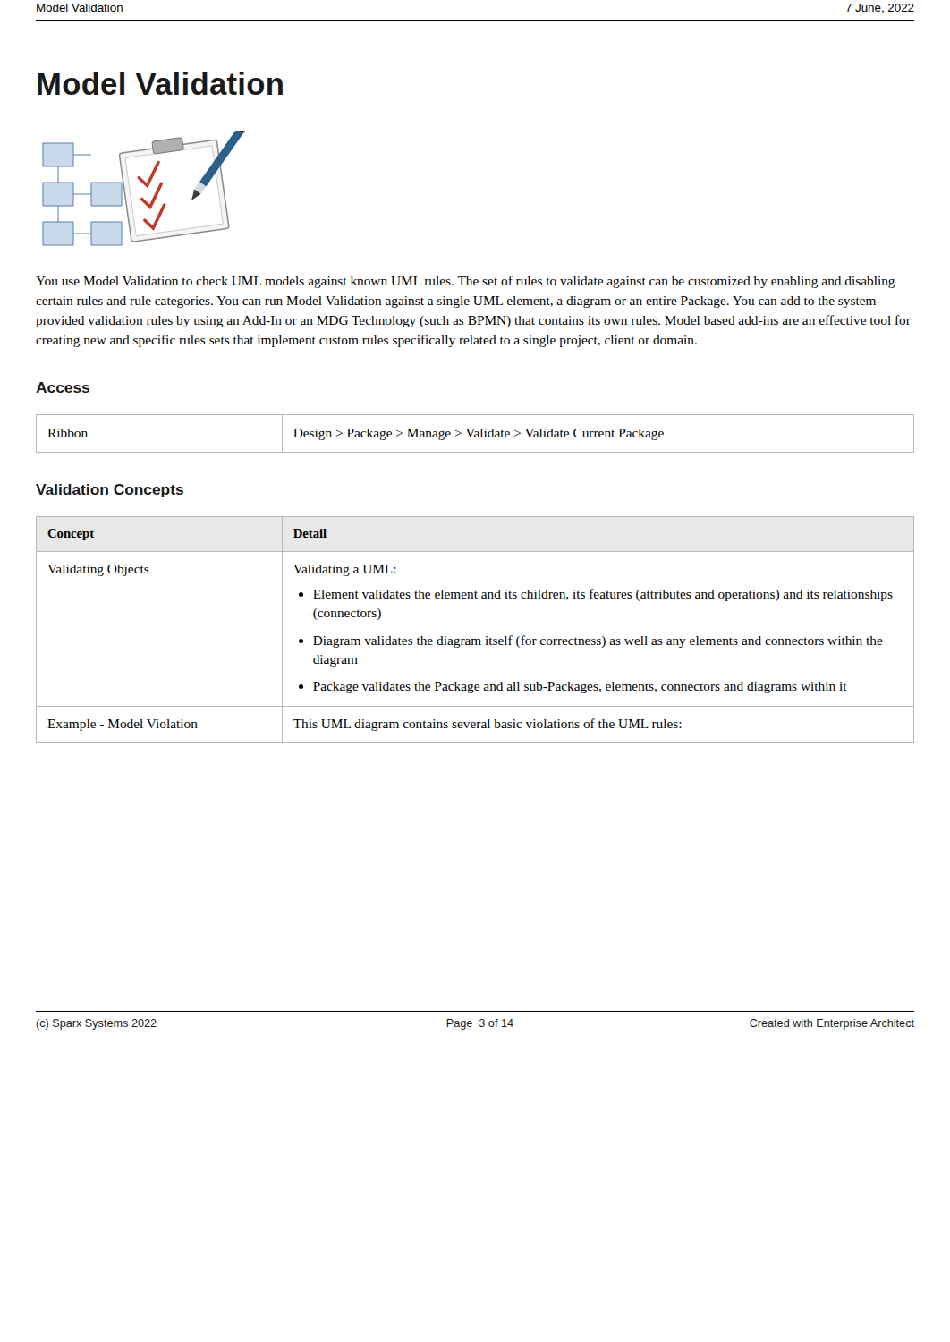Model Validation 7 June, 2022
Model Validation
You use Model Validation to check UML models against known UML rules. The set of rules to validate against can be customized by enabling and disabling certain rules and rule categories. You can run Model Validation against a single UML element, a diagram or an entire Package. You can add to the system-provided validation rules by using an Add-In or an MDG Technology (such as BPMN) that contains its own rules. Model based add-ins are an effective tool for creating new and specific rules sets that implement custom rules specifically related to a single project, client or domain.
Access
| Ribbon | Design > Package > Manage > Validate > Validate Current Package |
Validation Concepts
| Concept | Detail |
| --- | --- |
| Validating Objects | Validating a UML: Element validates the element and its children, its features (attributes and operations) and its relationships (connectors) Diagram validates the diagram itself (for correctness) as well as any elements and connectors within the diagram Package validates the Package and all sub-Packages, elements, connectors and diagrams within it |
| Example - Model Violation | This UML diagram contains several basic violations of the UML rules: |
(c) Sparx Systems 2022 Page 3 of 14 Created with Enterprise Architect